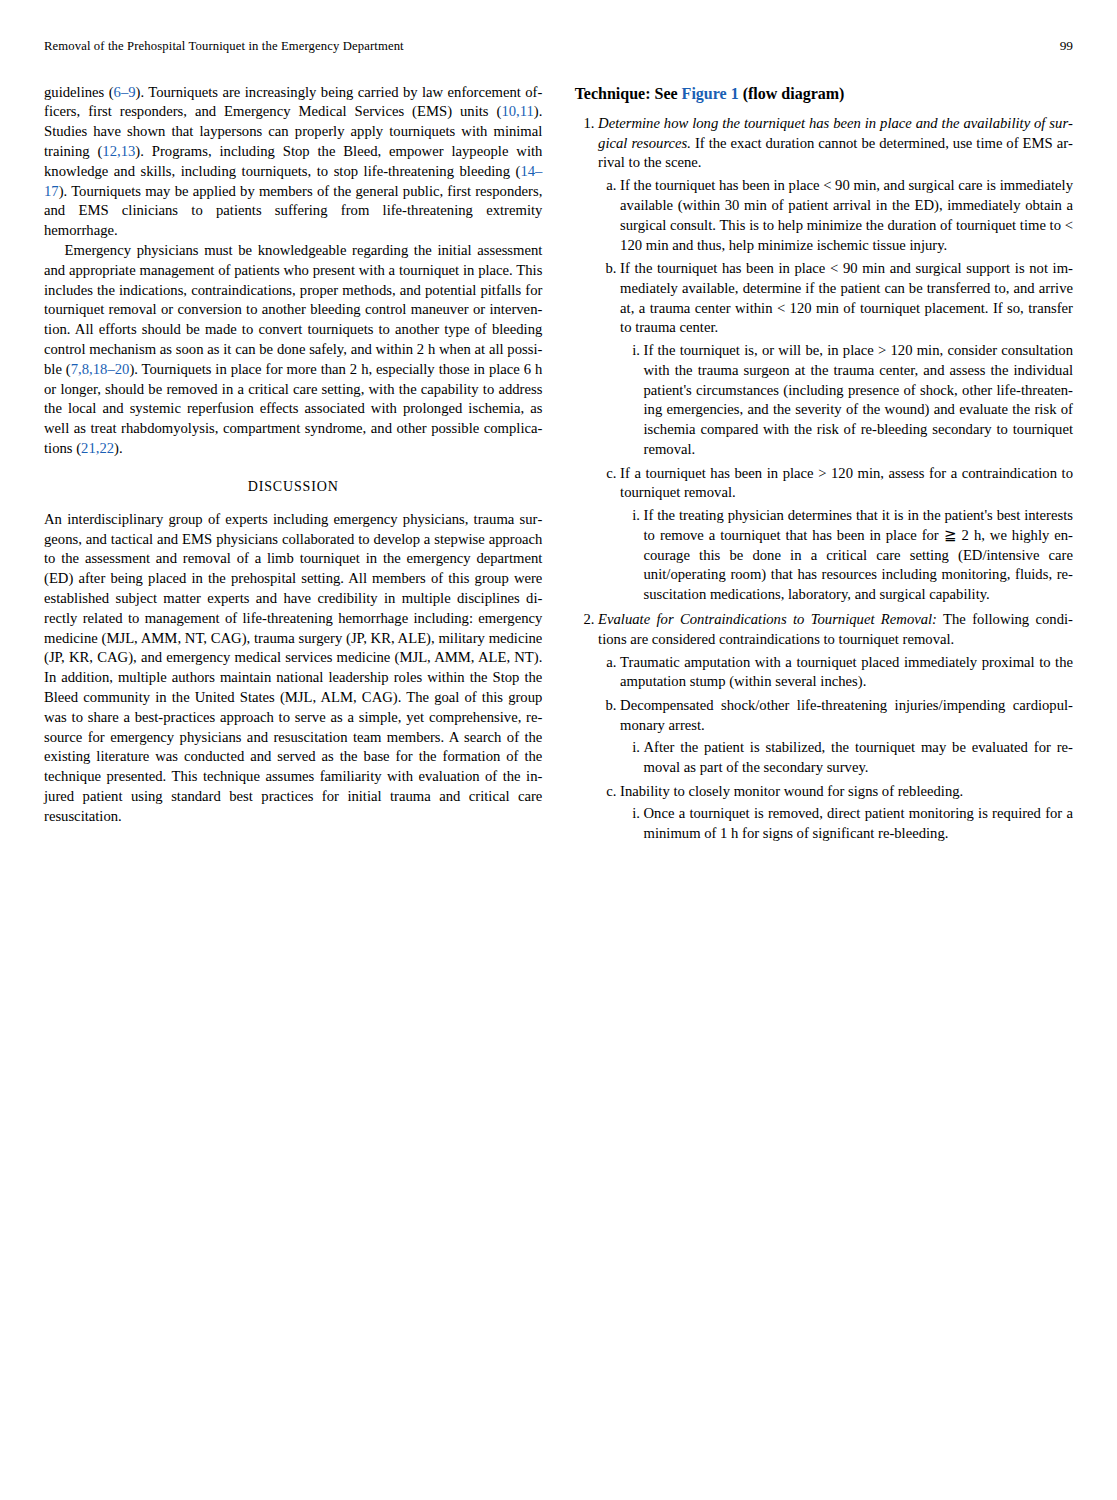Removal of the Prehospital Tourniquet in the Emergency Department 99
guidelines (6–9). Tourniquets are increasingly being carried by law enforcement officers, first responders, and Emergency Medical Services (EMS) units (10,11). Studies have shown that laypersons can properly apply tourniquets with minimal training (12,13). Programs, including Stop the Bleed, empower laypeople with knowledge and skills, including tourniquets, to stop life-threatening bleeding (14–17). Tourniquets may be applied by members of the general public, first responders, and EMS clinicians to patients suffering from life-threatening extremity hemorrhage.
Emergency physicians must be knowledgeable regarding the initial assessment and appropriate management of patients who present with a tourniquet in place. This includes the indications, contraindications, proper methods, and potential pitfalls for tourniquet removal or conversion to another bleeding control maneuver or intervention. All efforts should be made to convert tourniquets to another type of bleeding control mechanism as soon as it can be done safely, and within 2 h when at all possible (7,8,18–20). Tourniquets in place for more than 2 h, especially those in place 6 h or longer, should be removed in a critical care setting, with the capability to address the local and systemic reperfusion effects associated with prolonged ischemia, as well as treat rhabdomyolysis, compartment syndrome, and other possible complications (21,22).
Discussion
An interdisciplinary group of experts including emergency physicians, trauma surgeons, and tactical and EMS physicians collaborated to develop a stepwise approach to the assessment and removal of a limb tourniquet in the emergency department (ED) after being placed in the prehospital setting. All members of this group were established subject matter experts and have credibility in multiple disciplines directly related to management of life-threatening hemorrhage including: emergency medicine (MJL, AMM, NT, CAG), trauma surgery (JP, KR, ALE), military medicine (JP, KR, CAG), and emergency medical services medicine (MJL, AMM, ALE, NT). In addition, multiple authors maintain national leadership roles within the Stop the Bleed community in the United States (MJL, ALM, CAG). The goal of this group was to share a best-practices approach to serve as a simple, yet comprehensive, resource for emergency physicians and resuscitation team members. A search of the existing literature was conducted and served as the base for the formation of the technique presented. This technique assumes familiarity with evaluation of the injured patient using standard best practices for initial trauma and critical care resuscitation.
Technique: See Figure 1 (flow diagram)
Determine how long the tourniquet has been in place and the availability of surgical resources. If the exact duration cannot be determined, use time of EMS arrival to the scene.
If the tourniquet has been in place < 90 min, and surgical care is immediately available (within 30 min of patient arrival in the ED), immediately obtain a surgical consult. This is to help minimize the duration of tourniquet time to < 120 min and thus, help minimize ischemic tissue injury.
If the tourniquet has been in place < 90 min and surgical support is not immediately available, determine if the patient can be transferred to, and arrive at, a trauma center within < 120 min of tourniquet placement. If so, transfer to trauma center.
If the tourniquet is, or will be, in place > 120 min, consider consultation with the trauma surgeon at the trauma center, and assess the individual patient's circumstances (including presence of shock, other life-threatening emergencies, and the severity of the wound) and evaluate the risk of ischemia compared with the risk of re-bleeding secondary to tourniquet removal.
If a tourniquet has been in place > 120 min, assess for a contraindication to tourniquet removal.
If the treating physician determines that it is in the patient's best interests to remove a tourniquet that has been in place for ≧ 2 h, we highly encourage this be done in a critical care setting (ED/intensive care unit/operating room) that has resources including monitoring, fluids, resuscitation medications, laboratory, and surgical capability.
Evaluate for Contraindications to Tourniquet Removal: The following conditions are considered contraindications to tourniquet removal.
Traumatic amputation with a tourniquet placed immediately proximal to the amputation stump (within several inches).
Decompensated shock/other life-threatening injuries/impending cardiopulmonary arrest.
After the patient is stabilized, the tourniquet may be evaluated for removal as part of the secondary survey.
Inability to closely monitor wound for signs of rebleeding.
Once a tourniquet is removed, direct patient monitoring is required for a minimum of 1 h for signs of significant re-bleeding.